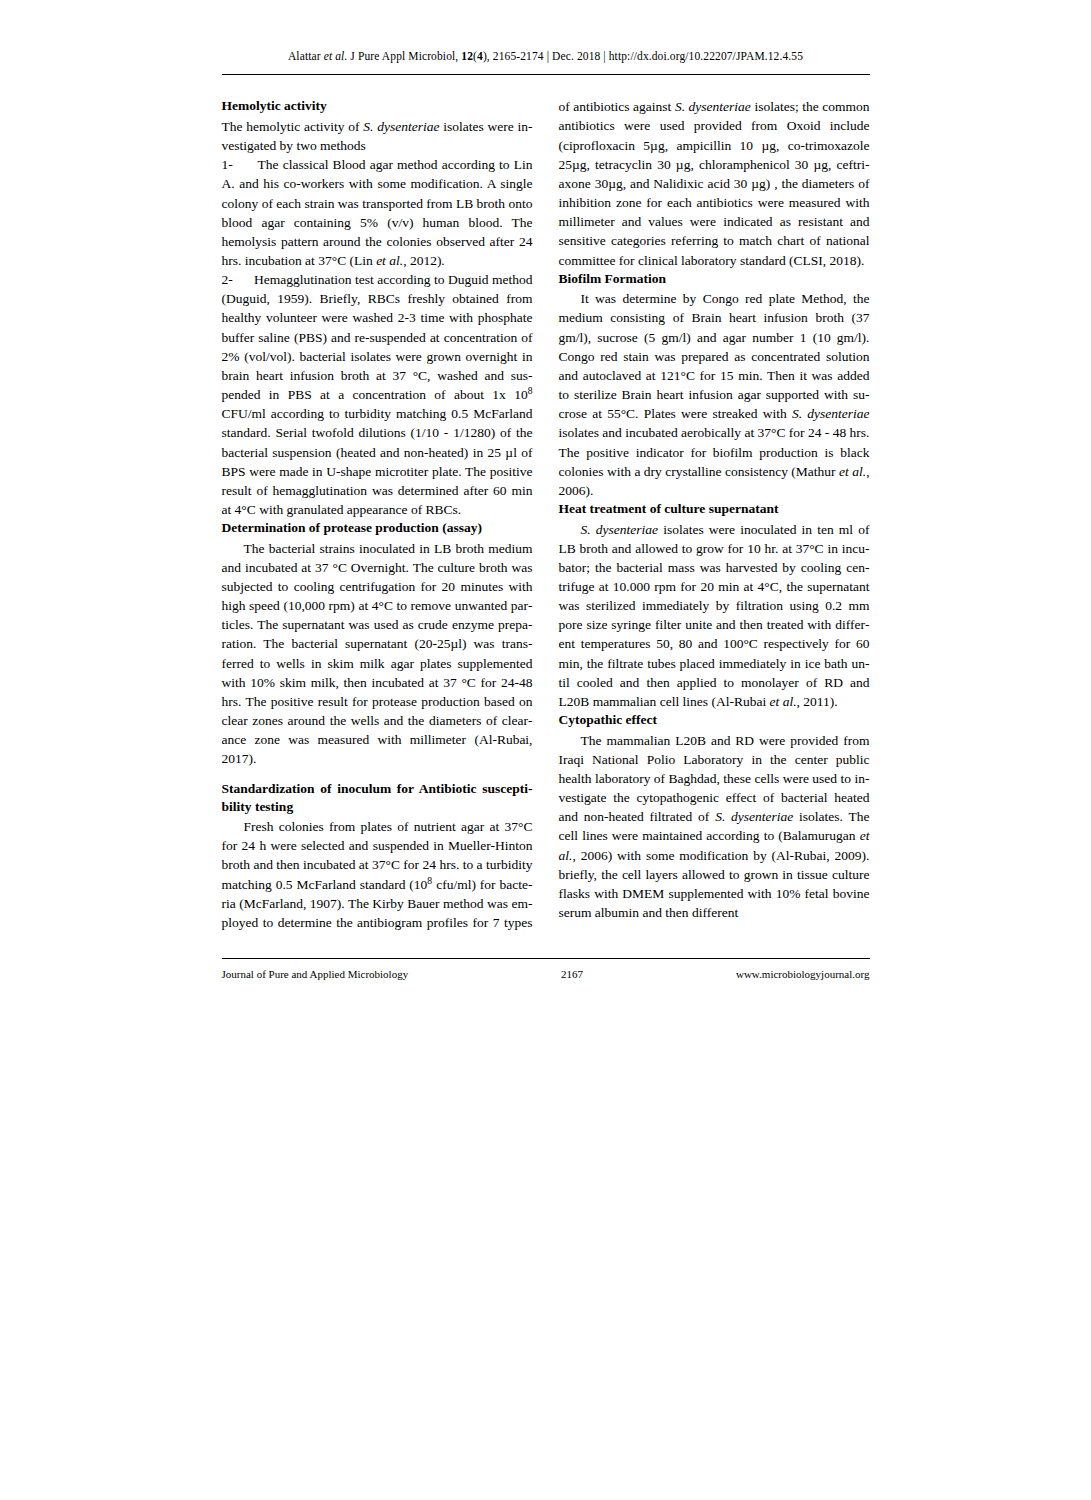Alattar et al. J Pure Appl Microbiol, 12(4), 2165-2174 | Dec. 2018 | http://dx.doi.org/10.22207/JPAM.12.4.55
Hemolytic activity
The hemolytic activity of S. dysenteriae isolates were investigated by two methods
1- The classical Blood agar method according to Lin A. and his co-workers with some modification. A single colony of each strain was transported from LB broth onto blood agar containing 5% (v/v) human blood. The hemolysis pattern around the colonies observed after 24 hrs. incubation at 37°C (Lin et al., 2012).
2- Hemagglutination test according to Duguid method (Duguid, 1959). Briefly, RBCs freshly obtained from healthy volunteer were washed 2-3 time with phosphate buffer saline (PBS) and re-suspended at concentration of 2% (vol/vol). bacterial isolates were grown overnight in brain heart infusion broth at 37 °C, washed and suspended in PBS at a concentration of about 1x 108 CFU/ml according to turbidity matching 0.5 McFarland standard. Serial twofold dilutions (1/10 - 1/1280) of the bacterial suspension (heated and non-heated) in 25 µl of BPS were made in U-shape microtiter plate. The positive result of hemagglutination was determined after 60 min at 4°C with granulated appearance of RBCs.
Determination of protease production (assay)
The bacterial strains inoculated in LB broth medium and incubated at 37 °C Overnight. The culture broth was subjected to cooling centrifugation for 20 minutes with high speed (10,000 rpm) at 4°C to remove unwanted particles. The supernatant was used as crude enzyme preparation. The bacterial supernatant (20-25µl) was transferred to wells in skim milk agar plates supplemented with 10% skim milk, then incubated at 37 °C for 24-48 hrs. The positive result for protease production based on clear zones around the wells and the diameters of clearance zone was measured with millimeter (Al-Rubai, 2017).
Standardization of inoculum for Antibiotic susceptibility testing
Fresh colonies from plates of nutrient agar at 37°C for 24 h were selected and suspended in Mueller-Hinton broth and then incubated at 37°C for 24 hrs. to a turbidity matching 0.5 McFarland standard (108 cfu/ml) for bacteria (McFarland, 1907). The Kirby Bauer method was employed to determine the antibiogram profiles for 7 types of antibiotics against S. dysenteriae isolates; the common antibiotics were used provided from Oxoid include (ciprofloxacin 5µg, ampicillin 10 µg, co-trimoxazole 25µg, tetracyclin 30 µg, chloramphenicol 30 µg, ceftriaxone 30µg, and Nalidixic acid 30 µg) , the diameters of inhibition zone for each antibiotics were measured with millimeter and values were indicated as resistant and sensitive categories referring to match chart of national committee for clinical laboratory standard (CLSI, 2018).
Biofilm Formation
It was determine by Congo red plate Method, the medium consisting of Brain heart infusion broth (37 gm/l), sucrose (5 gm/l) and agar number 1 (10 gm/l). Congo red stain was prepared as concentrated solution and autoclaved at 121°C for 15 min. Then it was added to sterilize Brain heart infusion agar supported with sucrose at 55°C. Plates were streaked with S. dysenteriae isolates and incubated aerobically at 37°C for 24 - 48 hrs. The positive indicator for biofilm production is black colonies with a dry crystalline consistency (Mathur et al., 2006).
Heat treatment of culture supernatant
S. dysenteriae isolates were inoculated in ten ml of LB broth and allowed to grow for 10 hr. at 37°C in incubator; the bacterial mass was harvested by cooling centrifuge at 10.000 rpm for 20 min at 4°C, the supernatant was sterilized immediately by filtration using 0.2 mm pore size syringe filter unite and then treated with different temperatures 50, 80 and 100°C respectively for 60 min, the filtrate tubes placed immediately in ice bath until cooled and then applied to monolayer of RD and L20B mammalian cell lines (Al-Rubai et al., 2011).
Cytopathic effect
The mammalian L20B and RD were provided from Iraqi National Polio Laboratory in the center public health laboratory of Baghdad, these cells were used to investigate the cytopathogenic effect of bacterial heated and non-heated filtrated of S. dysenteriae isolates. The cell lines were maintained according to (Balamurugan et al., 2006) with some modification by (Al-Rubai, 2009). briefly, the cell layers allowed to grown in tissue culture flasks with DMEM supplemented with 10% fetal bovine serum albumin and then different
Journal of Pure and Applied Microbiology
2167
www.microbiologyjournal.org